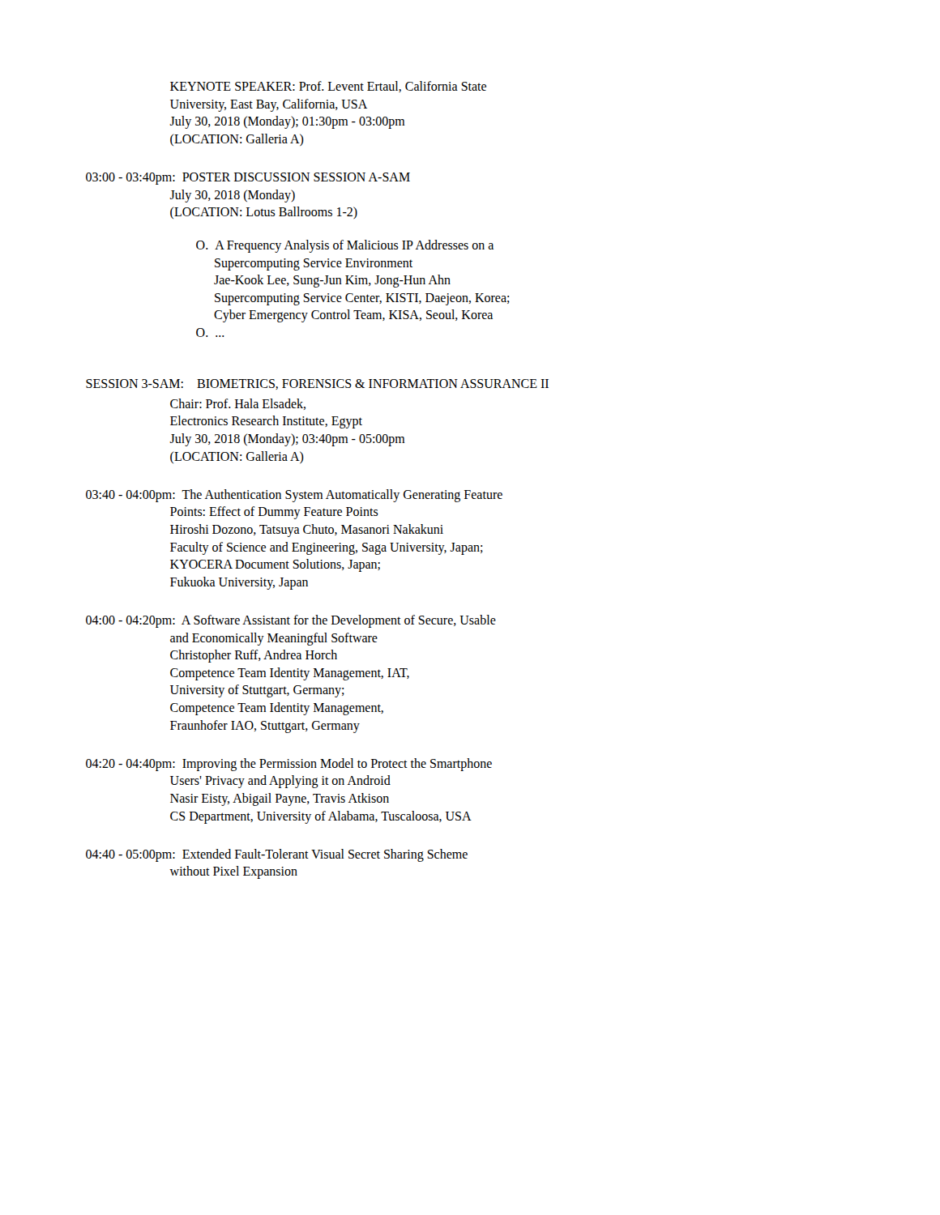KEYNOTE SPEAKER: Prof. Levent Ertaul, California State
University, East Bay, California, USA
July 30, 2018 (Monday); 01:30pm - 03:00pm
(LOCATION: Galleria A)
03:00 - 03:40pm: POSTER DISCUSSION SESSION A-SAM
July 30, 2018 (Monday)
(LOCATION: Lotus Ballrooms 1-2)
O. A Frequency Analysis of Malicious IP Addresses on a
Supercomputing Service Environment
Jae-Kook Lee, Sung-Jun Kim, Jong-Hun Ahn
Supercomputing Service Center, KISTI, Daejeon, Korea;
Cyber Emergency Control Team, KISA, Seoul, Korea
O. ...
SESSION 3-SAM: BIOMETRICS, FORENSICS & INFORMATION ASSURANCE II
Chair: Prof. Hala Elsadek,
Electronics Research Institute, Egypt
July 30, 2018 (Monday); 03:40pm - 05:00pm
(LOCATION: Galleria A)
03:40 - 04:00pm: The Authentication System Automatically Generating Feature
Points: Effect of Dummy Feature Points
Hiroshi Dozono, Tatsuya Chuto, Masanori Nakakuni
Faculty of Science and Engineering, Saga University, Japan;
KYOCERA Document Solutions, Japan;
Fukuoka University, Japan
04:00 - 04:20pm: A Software Assistant for the Development of Secure, Usable
and Economically Meaningful Software
Christopher Ruff, Andrea Horch
Competence Team Identity Management, IAT,
University of Stuttgart, Germany;
Competence Team Identity Management,
Fraunhofer IAO, Stuttgart, Germany
04:20 - 04:40pm: Improving the Permission Model to Protect the Smartphone
Users' Privacy and Applying it on Android
Nasir Eisty, Abigail Payne, Travis Atkison
CS Department, University of Alabama, Tuscaloosa, USA
04:40 - 05:00pm: Extended Fault-Tolerant Visual Secret Sharing Scheme
without Pixel Expansion